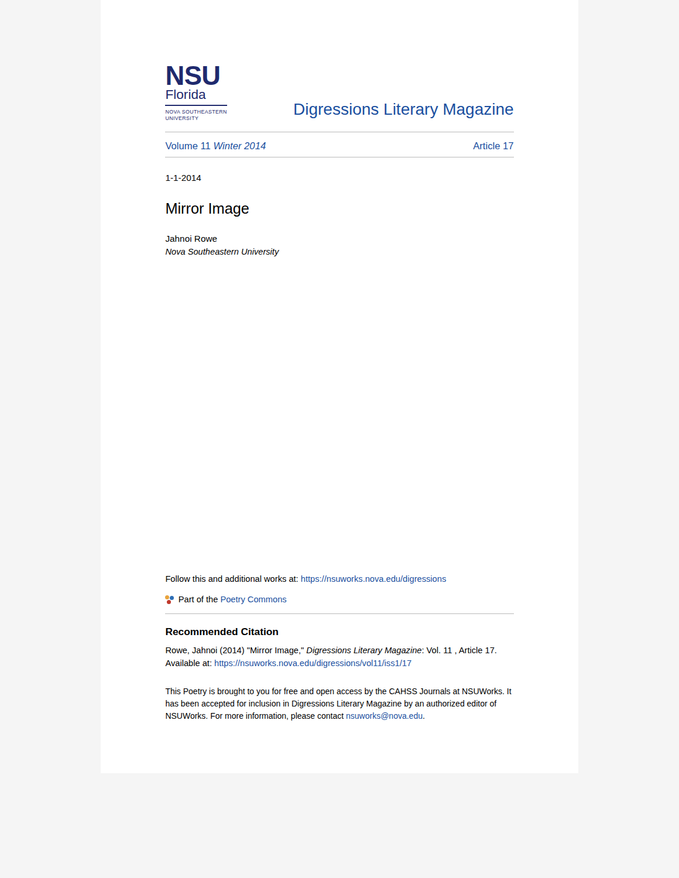NSU Florida
Nova Southeastern
University
Digressions Literary Magazine
Volume 11 Winter 2014 Article 17
1-1-2014
Mirror Image
Jahnoi Rowe
Nova Southeastern University
Follow this and additional works at: https://nsuworks.nova.edu/digressions
Part of the Poetry Commons
Recommended Citation
Rowe, Jahnoi (2014) "Mirror Image," Digressions Literary Magazine: Vol. 11 , Article 17.
Available at: https://nsuworks.nova.edu/digressions/vol11/iss1/17
This Poetry is brought to you for free and open access by the CAHSS Journals at NSUWorks. It has been accepted for inclusion in Digressions Literary Magazine by an authorized editor of NSUWorks. For more information, please contact nsuworks@nova.edu.